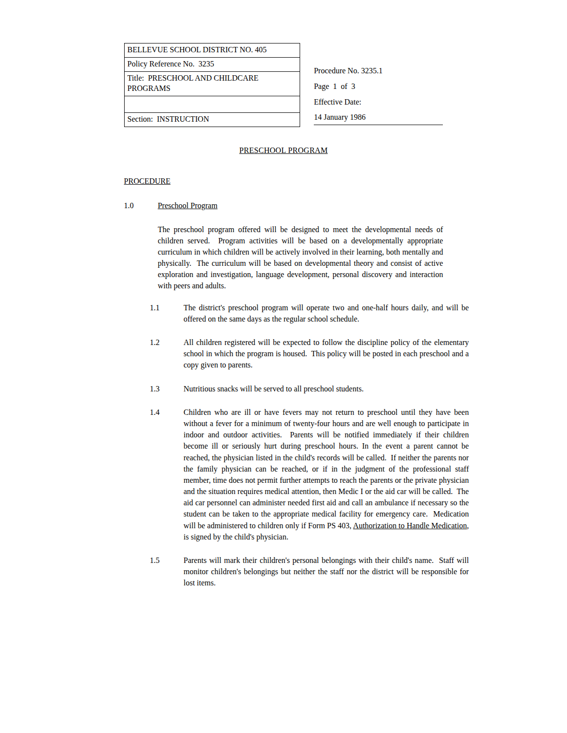| / BELLEVUE SCHOOL DISTRICT NO. 405 / / Policy Reference No. 3235 / / Title: PRESCHOOL AND CHILDCARE PROGRAMS / / Section: INSTRUCTION / | Procedure No. 3235.1 Page 1 of 3 Effective Date: 14 January 1986 |
PRESCHOOL PROGRAM
PROCEDURE
1.0
Preschool Program
The preschool program offered will be designed to meet the developmental needs of children served. Program activities will be based on a developmentally appropriate curriculum in which children will be actively involved in their learning, both mentally and physically. The curriculum will be based on developmental theory and consist of active exploration and investigation, language development, personal discovery and interaction with peers and adults.
1.1
The district's preschool program will operate two and one-half hours daily, and will be offered on the same days as the regular school schedule.
1.2
All children registered will be expected to follow the discipline policy of the elementary school in which the program is housed. This policy will be posted in each preschool and a copy given to parents.
1.3
Nutritious snacks will be served to all preschool students.
1.4
Children who are ill or have fevers may not return to preschool until they have been without a fever for a minimum of twenty-four hours and are well enough to participate in indoor and outdoor activities. Parents will be notified immediately if their children become ill or seriously hurt during preschool hours. In the event a parent cannot be reached, the physician listed in the child's records will be called. If neither the parents nor the family physician can be reached, or if in the judgment of the professional staff member, time does not permit further attempts to reach the parents or the private physician and the situation requires medical attention, then Medic I or the aid car will be called. The aid car personnel can administer needed first aid and call an ambulance if necessary so the student can be taken to the appropriate medical facility for emergency care. Medication will be administered to children only if Form PS 403, Authorization to Handle Medication, is signed by the child's physician.
1.5
Parents will mark their children's personal belongings with their child's name. Staff will monitor children's belongings but neither the staff nor the district will be responsible for lost items.